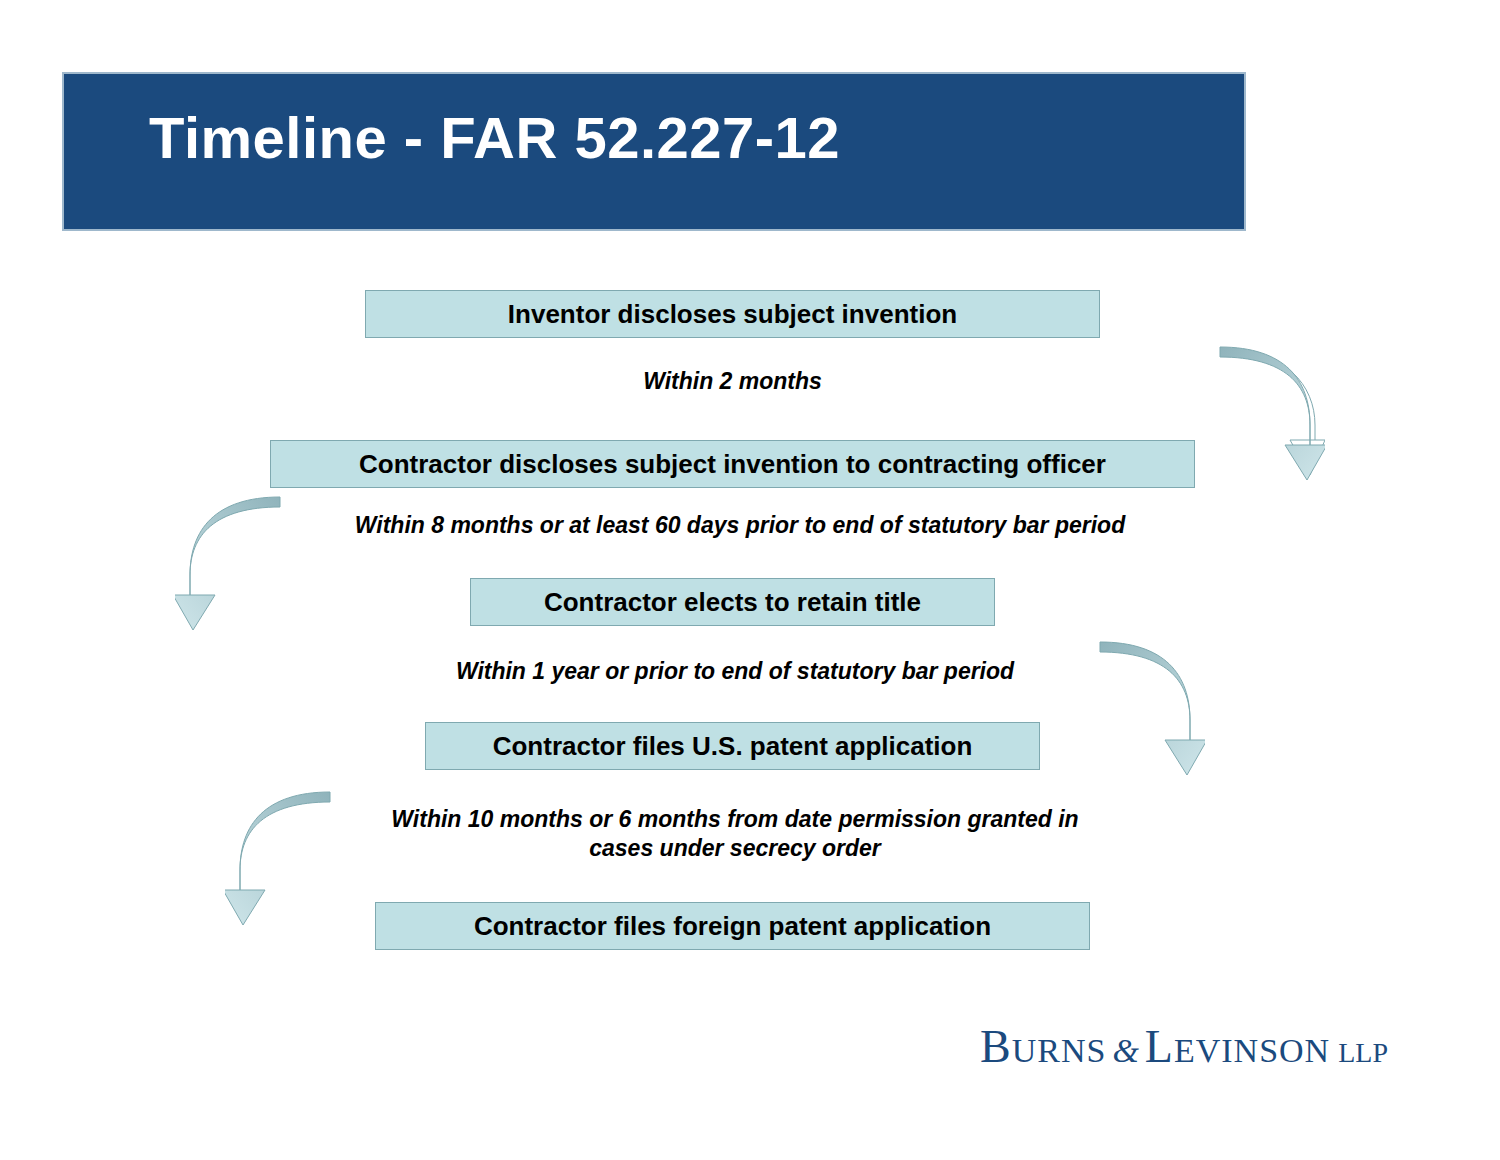Timeline - FAR 52.227-12
Inventor discloses subject invention
Within 2 months
Contractor discloses subject invention to contracting officer
Within 8 months or at least 60 days prior to end of statutory bar period
Contractor elects to retain title
Within 1 year or prior to end of statutory bar period
Contractor files U.S. patent application
Within 10 months or 6 months from date permission granted in
cases under secrecy order
Contractor files foreign patent application
BURNS&LEVINSON LLP